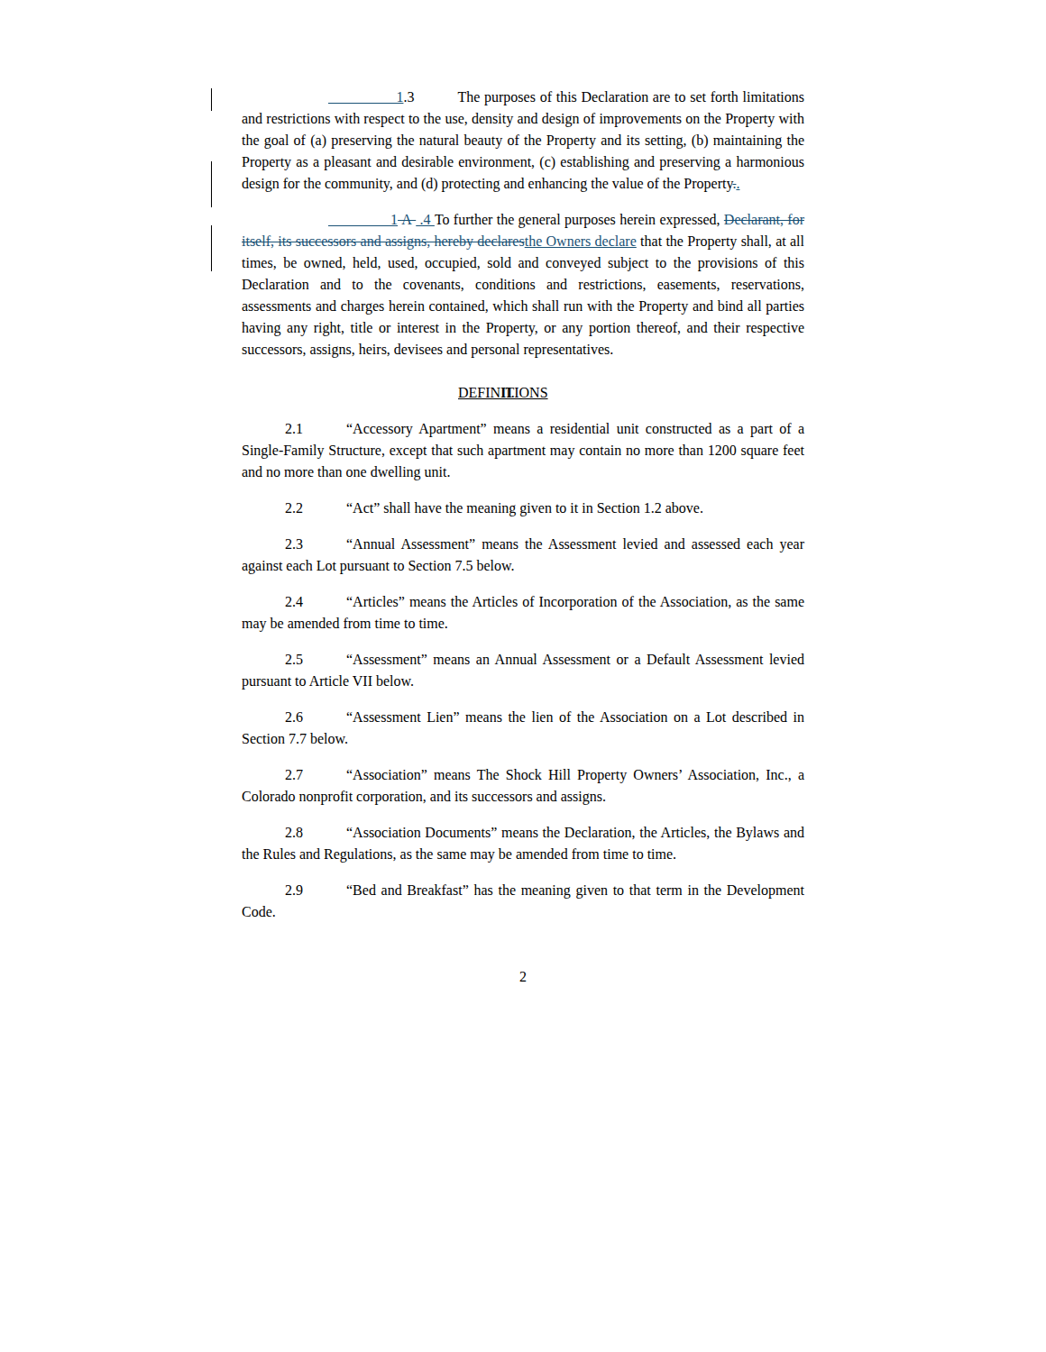1.3 The purposes of this Declaration are to set forth limitations and restrictions with respect to the use, density and design of improvements on the Property with the goal of (a) preserving the natural beauty of the Property and its setting, (b) maintaining the Property as a pleasant and desirable environment, (c) establishing and preserving a harmonious design for the community, and (d) protecting and enhancing the value of the Property..
1 A .4 To further the general purposes herein expressed, Declarant, for itself, its successors and assigns, hereby declares the Owners declare that the Property shall, at all times, be owned, held, used, occupied, sold and conveyed subject to the provisions of this Declaration and to the covenants, conditions and restrictions, easements, reservations, assessments and charges herein contained, which shall run with the Property and bind all parties having any right, title or interest in the Property, or any portion thereof, and their respective successors, assigns, heirs, devisees and personal representatives.
II. DEFINITIONS
2.1 “Accessory Apartment” means a residential unit constructed as a part of a Single-Family Structure, except that such apartment may contain no more than 1200 square feet and no more than one dwelling unit.
2.2 “Act” shall have the meaning given to it in Section 1.2 above.
2.3 “Annual Assessment” means the Assessment levied and assessed each year against each Lot pursuant to Section 7.5 below.
2.4 “Articles” means the Articles of Incorporation of the Association, as the same may be amended from time to time.
2.5 “Assessment” means an Annual Assessment or a Default Assessment levied pursuant to Article VII below.
2.6 “Assessment Lien” means the lien of the Association on a Lot described in Section 7.7 below.
2.7 “Association” means The Shock Hill Property Owners’ Association, Inc., a Colorado nonprofit corporation, and its successors and assigns.
2.8 “Association Documents” means the Declaration, the Articles, the Bylaws and the Rules and Regulations, as the same may be amended from time to time.
2.9 “Bed and Breakfast” has the meaning given to that term in the Development Code.
2